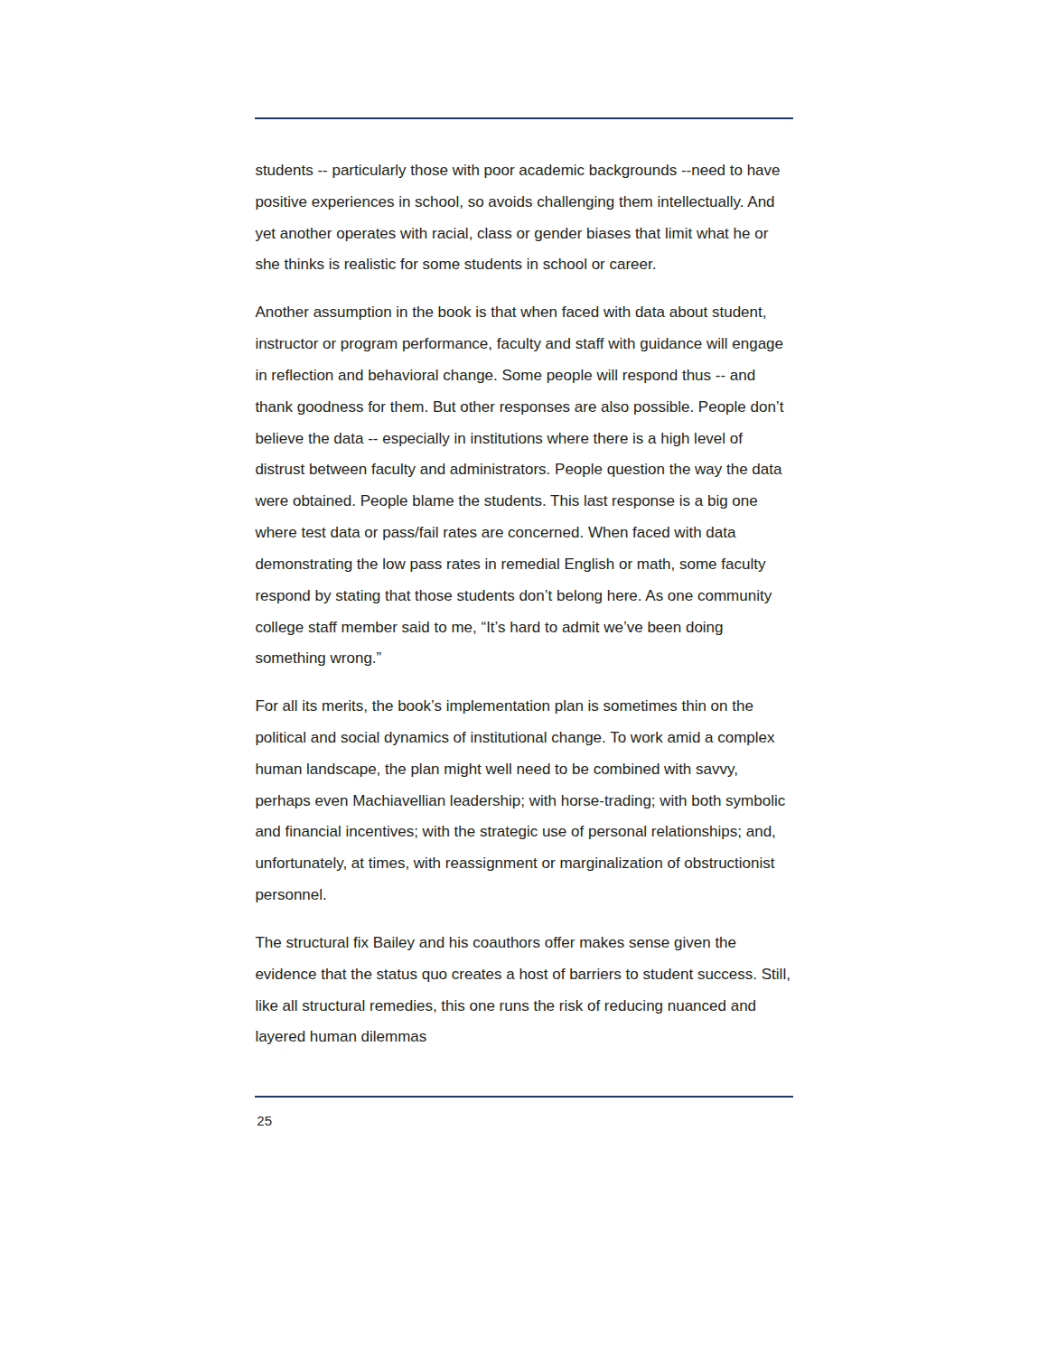students -- particularly those with poor academic backgrounds --need to have positive experiences in school, so avoids challenging them intellectually. And yet another operates with racial, class or gender biases that limit what he or she thinks is realistic for some students in school or career.
Another assumption in the book is that when faced with data about student, instructor or program performance, faculty and staff with guidance will engage in reflection and behavioral change. Some people will respond thus -- and thank goodness for them. But other responses are also possible. People don’t believe the data -- especially in institutions where there is a high level of distrust between faculty and administrators. People question the way the data were obtained. People blame the students. This last response is a big one where test data or pass/fail rates are concerned. When faced with data demonstrating the low pass rates in remedial English or math, some faculty respond by stating that those students don’t belong here. As one community college staff member said to me, “It’s hard to admit we’ve been doing something wrong.”
For all its merits, the book’s implementation plan is sometimes thin on the political and social dynamics of institutional change. To work amid a complex human landscape, the plan might well need to be combined with savvy, perhaps even Machiavellian leadership; with horse-trading; with both symbolic and financial incentives; with the strategic use of personal relationships; and, unfortunately, at times, with reassignment or marginalization of obstructionist personnel.
The structural fix Bailey and his coauthors offer makes sense given the evidence that the status quo creates a host of barriers to student success. Still, like all structural remedies, this one runs the risk of reducing nuanced and layered human dilemmas
25